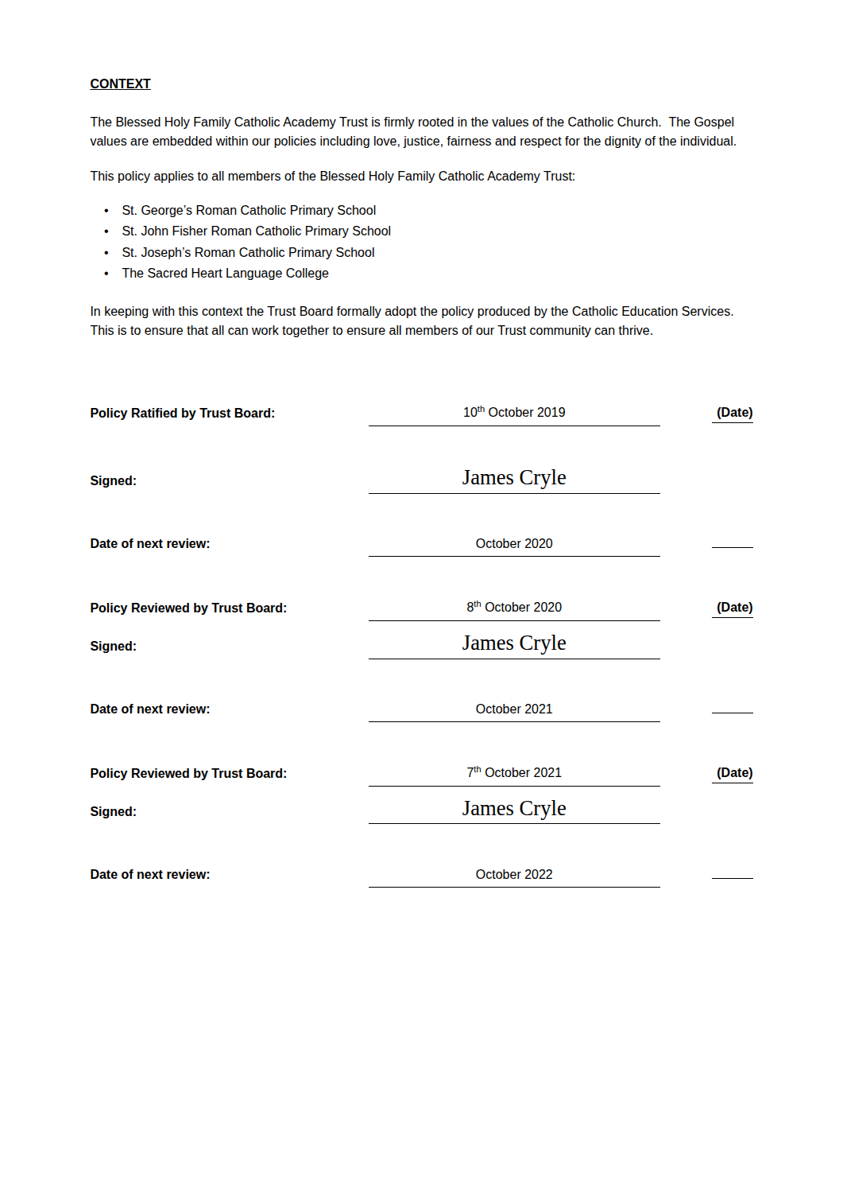CONTEXT
The Blessed Holy Family Catholic Academy Trust is firmly rooted in the values of the Catholic Church. The Gospel values are embedded within our policies including love, justice, fairness and respect for the dignity of the individual.
This policy applies to all members of the Blessed Holy Family Catholic Academy Trust:
St. George’s Roman Catholic Primary School
St. John Fisher Roman Catholic Primary School
St. Joseph’s Roman Catholic Primary School
The Sacred Heart Language College
In keeping with this context the Trust Board formally adopt the policy produced by the Catholic Education Services. This is to ensure that all can work together to ensure all members of our Trust community can thrive.
| Policy Ratified by Trust Board: | 10 th October 2019 | (Date) |
| Signed: | James Cryle | |
| Date of next review: | October 2020 | |
| Policy Reviewed by Trust Board: | 8 th October 2020 | (Date) |
| Signed: | James Cryle | |
| Date of next review: | October 2021 | |
| Policy Reviewed by Trust Board: | 7 th October 2021 | (Date) |
| Signed: | James Cryle | |
| Date of next review: | October 2022 | |